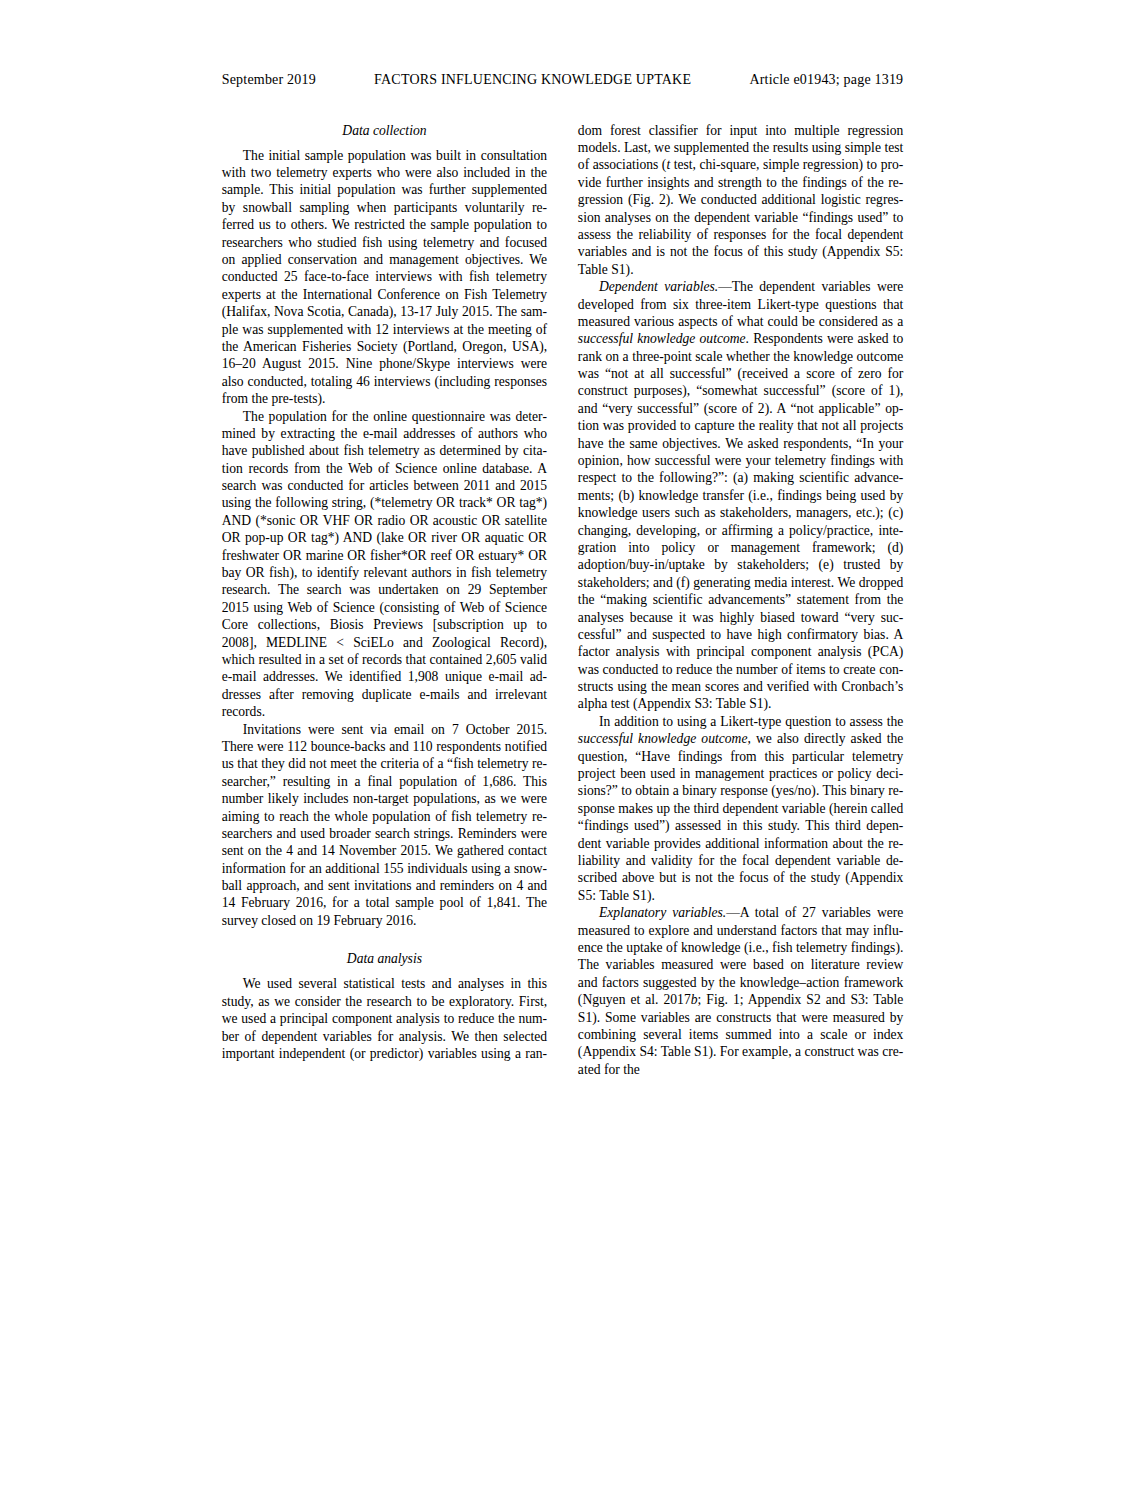September 2019 FACTORS INFLUENCING KNOWLEDGE UPTAKE Article e01943; page 1319
Data collection
The initial sample population was built in consultation with two telemetry experts who were also included in the sample. This initial population was further supplemented by snowball sampling when participants voluntarily referred us to others. We restricted the sample population to researchers who studied fish using telemetry and focused on applied conservation and management objectives. We conducted 25 face-to-face interviews with fish telemetry experts at the International Conference on Fish Telemetry (Halifax, Nova Scotia, Canada), 13-17 July 2015. The sample was supplemented with 12 interviews at the meeting of the American Fisheries Society (Portland, Oregon, USA), 16–20 August 2015. Nine phone/Skype interviews were also conducted, totaling 46 interviews (including responses from the pre-tests).
The population for the online questionnaire was determined by extracting the e-mail addresses of authors who have published about fish telemetry as determined by citation records from the Web of Science online database. A search was conducted for articles between 2011 and 2015 using the following string, (*telemetry OR track* OR tag*) AND (*sonic OR VHF OR radio OR acoustic OR satellite OR pop-up OR tag*) AND (lake OR river OR aquatic OR freshwater OR marine OR fisher*OR reef OR estuary* OR bay OR fish), to identify relevant authors in fish telemetry research. The search was undertaken on 29 September 2015 using Web of Science (consisting of Web of Science Core collections, Biosis Previews [subscription up to 2008], MEDLINE < SciELo and Zoological Record), which resulted in a set of records that contained 2,605 valid e-mail addresses. We identified 1,908 unique e-mail addresses after removing duplicate e-mails and irrelevant records.
Invitations were sent via email on 7 October 2015. There were 112 bounce-backs and 110 respondents notified us that they did not meet the criteria of a “fish telemetry researcher,” resulting in a final population of 1,686. This number likely includes non-target populations, as we were aiming to reach the whole population of fish telemetry researchers and used broader search strings. Reminders were sent on the 4 and 14 November 2015. We gathered contact information for an additional 155 individuals using a snowball approach, and sent invitations and reminders on 4 and 14 February 2016, for a total sample pool of 1,841. The survey closed on 19 February 2016.
Data analysis
We used several statistical tests and analyses in this study, as we consider the research to be exploratory. First, we used a principal component analysis to reduce the number of dependent variables for analysis. We then selected important independent (or predictor) variables using a random forest classifier for input into multiple regression models. Last, we supplemented the results using simple test of associations (t test, chi-square, simple regression) to provide further insights and strength to the findings of the regression (Fig. 2). We conducted additional logistic regression analyses on the dependent variable “findings used” to assess the reliability of responses for the focal dependent variables and is not the focus of this study (Appendix S5: Table S1).
Dependent variables.—The dependent variables were developed from six three-item Likert-type questions that measured various aspects of what could be considered as a successful knowledge outcome. Respondents were asked to rank on a three-point scale whether the knowledge outcome was “not at all successful” (received a score of zero for construct purposes), “somewhat successful” (score of 1), and “very successful” (score of 2). A “not applicable” option was provided to capture the reality that not all projects have the same objectives. We asked respondents, “In your opinion, how successful were your telemetry findings with respect to the following?”: (a) making scientific advancements; (b) knowledge transfer (i.e., findings being used by knowledge users such as stakeholders, managers, etc.); (c) changing, developing, or affirming a policy/practice, integration into policy or management framework; (d) adoption/buy-in/uptake by stakeholders; (e) trusted by stakeholders; and (f) generating media interest. We dropped the “making scientific advancements” statement from the analyses because it was highly biased toward “very successful” and suspected to have high confirmatory bias. A factor analysis with principal component analysis (PCA) was conducted to reduce the number of items to create constructs using the mean scores and verified with Cronbach’s alpha test (Appendix S3: Table S1).
In addition to using a Likert-type question to assess the successful knowledge outcome, we also directly asked the question, “Have findings from this particular telemetry project been used in management practices or policy decisions?” to obtain a binary response (yes/no). This binary response makes up the third dependent variable (herein called “findings used”) assessed in this study. This third dependent variable provides additional information about the reliability and validity for the focal dependent variable described above but is not the focus of the study (Appendix S5: Table S1).
Explanatory variables.—A total of 27 variables were measured to explore and understand factors that may influence the uptake of knowledge (i.e., fish telemetry findings). The variables measured were based on literature review and factors suggested by the knowledge–action framework (Nguyen et al. 2017b; Fig. 1; Appendix S2 and S3: Table S1). Some variables are constructs that were measured by combining several items summed into a scale or index (Appendix S4: Table S1). For example, a construct was created for the